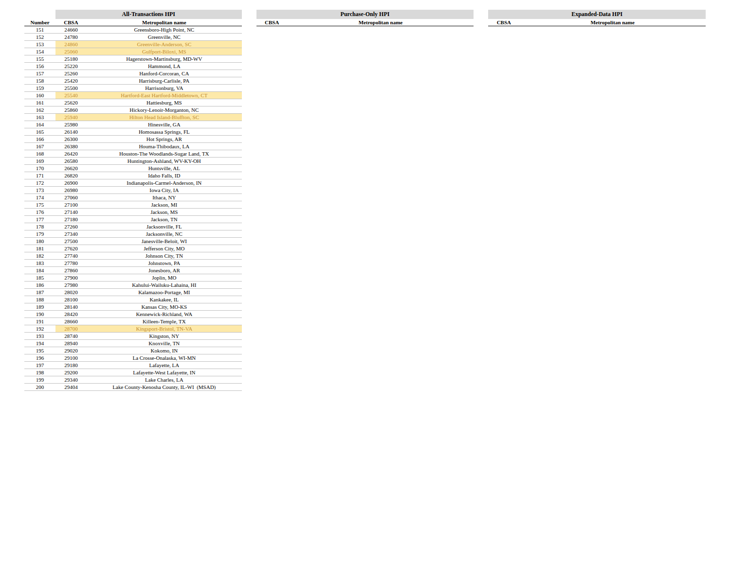| / / All-Transactions HPI / / Number / CBSA / Metropolitan name / / 151 / 24660 / Greensboro-High Point, NC / / 152 / 24780 / Greenville, NC / / 153 / 24860 / Greenville-Anderson, SC / / 154 / 25060 / Gulfport-Biloxi, MS / / 155 / 25180 / Hagerstown-Martinsburg, MD-WV / / 156 / 25220 / Hammond, LA / / 157 / 25260 / Hanford-Corcoran, CA / / 158 / 25420 / Harrisburg-Carlisle, PA / / 159 / 25500 / Harrisonburg, VA / / 160 / 25540 / Hartford-East Hartford-Middletown, CT / / 161 / 25620 / Hattiesburg, MS / / 162 / 25860 / Hickory-Lenoir-Morganton, NC / / 163 / 25940 / Hilton Head Island-Bluffton, SC / / 164 / 25980 / Hinesville, GA / / 165 / 26140 / Homosassa Springs, FL / / 166 / 26300 / Hot Springs, AR / / 167 / 26380 / Houma-Thibodaux, LA / / 168 / 26420 / Houston-The Woodlands-Sugar Land, TX / / 169 / 26580 / Huntington-Ashland, WV-KY-OH / / 170 / 26620 / Huntsville, AL / / 171 / 26820 / Idaho Falls, ID / / 172 / 26900 / Indianapolis-Carmel-Anderson, IN / / 173 / 26980 / Iowa City, IA / / 174 / 27060 / Ithaca, NY / / 175 / 27100 / Jackson, MI / / 176 / 27140 / Jackson, MS / / 177 / 27180 / Jackson, TN / / 178 / 27260 / Jacksonville, FL / / 179 / 27340 / Jacksonville, NC / / 180 / 27500 / Janesville-Beloit, WI / / 181 / 27620 / Jefferson City, MO / / 182 / 27740 / Johnson City, TN / / 183 / 27780 / Johnstown, PA / / 184 / 27860 / Jonesboro, AR / / 185 / 27900 / Joplin, MO / / 186 / 27980 / Kahului-Wailuku-Lahaina, HI / / 187 / 28020 / Kalamazoo-Portage, MI / / 188 / 28100 / Kankakee, IL / / 189 / 28140 / Kansas City, MO-KS / / 190 / 28420 / Kennewick-Richland, WA / / 191 / 28660 / Killeen-Temple, TX / / 192 / 28700 / Kingsport-Bristol, TN-VA / / 193 / 28740 / Kingston, NY / / 194 / 28940 / Knoxville, TN / / 195 / 29020 / Kokomo, IN / / 196 / 29100 / La Crosse-Onalaska, WI-MN / / 197 / 29180 / Lafayette, LA / / 198 / 29200 / Lafayette-West Lafayette, IN / / 199 / 29340 / Lake Charles, LA / / 200 / 29404 / Lake County-Kenosha County, IL-WI (MSAD) / | | / Purchase-Only HPI / / CBSA / Metropolitan name / | | / Expanded-Data HPI / / CBSA / Metropolitan name / |